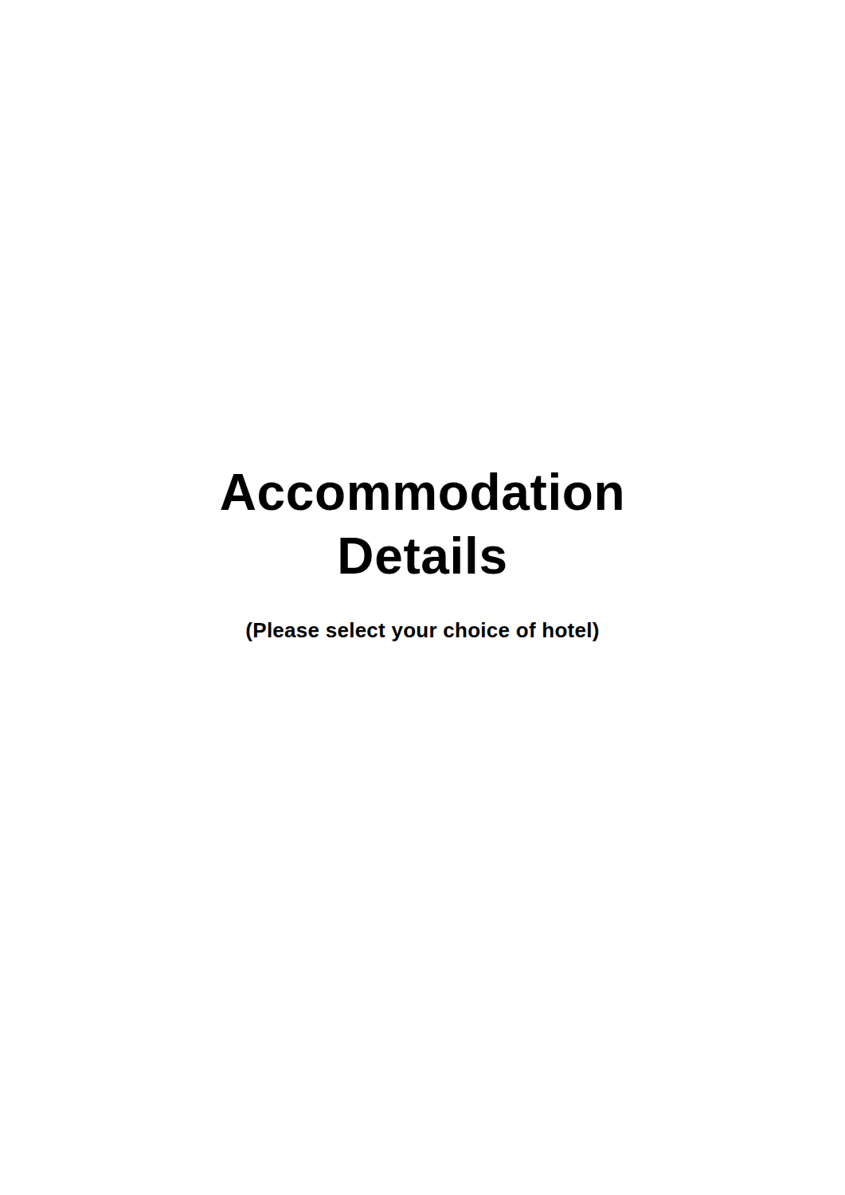Accommodation Details
(Please select your choice of hotel)